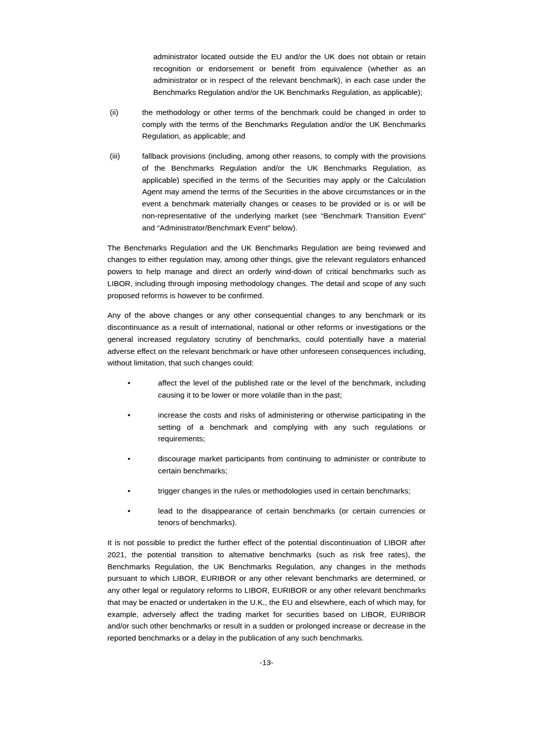administrator located outside the EU and/or the UK does not obtain or retain recognition or endorsement or benefit from equivalence (whether as an administrator or in respect of the relevant benchmark), in each case under the Benchmarks Regulation and/or the UK Benchmarks Regulation, as applicable);
(ii)
the methodology or other terms of the benchmark could be changed in order to comply with the terms of the Benchmarks Regulation and/or the UK Benchmarks Regulation, as applicable; and
(iii)
fallback provisions (including, among other reasons, to comply with the provisions of the Benchmarks Regulation and/or the UK Benchmarks Regulation, as applicable) specified in the terms of the Securities may apply or the Calculation Agent may amend the terms of the Securities in the above circumstances or in the event a benchmark materially changes or ceases to be provided or is or will be non-representative of the underlying market (see “Benchmark Transition Event” and “Administrator/Benchmark Event” below).
The Benchmarks Regulation and the UK Benchmarks Regulation are being reviewed and changes to either regulation may, among other things, give the relevant regulators enhanced powers to help manage and direct an orderly wind-down of critical benchmarks such as LIBOR, including through imposing methodology changes. The detail and scope of any such proposed reforms is however to be confirmed.
Any of the above changes or any other consequential changes to any benchmark or its discontinuance as a result of international, national or other reforms or investigations or the general increased regulatory scrutiny of benchmarks, could potentially have a material adverse effect on the relevant benchmark or have other unforeseen consequences including, without limitation, that such changes could:
affect the level of the published rate or the level of the benchmark, including causing it to be lower or more volatile than in the past;
increase the costs and risks of administering or otherwise participating in the setting of a benchmark and complying with any such regulations or requirements;
discourage market participants from continuing to administer or contribute to certain benchmarks;
trigger changes in the rules or methodologies used in certain benchmarks;
lead to the disappearance of certain benchmarks (or certain currencies or tenors of benchmarks).
It is not possible to predict the further effect of the potential discontinuation of LIBOR after 2021, the potential transition to alternative benchmarks (such as risk free rates), the Benchmarks Regulation, the UK Benchmarks Regulation, any changes in the methods pursuant to which LIBOR, EURIBOR or any other relevant benchmarks are determined, or any other legal or regulatory reforms to LIBOR, EURIBOR or any other relevant benchmarks that may be enacted or undertaken in the U.K., the EU and elsewhere, each of which may, for example, adversely affect the trading market for securities based on LIBOR, EURIBOR and/or such other benchmarks or result in a sudden or prolonged increase or decrease in the reported benchmarks or a delay in the publication of any such benchmarks.
-13-